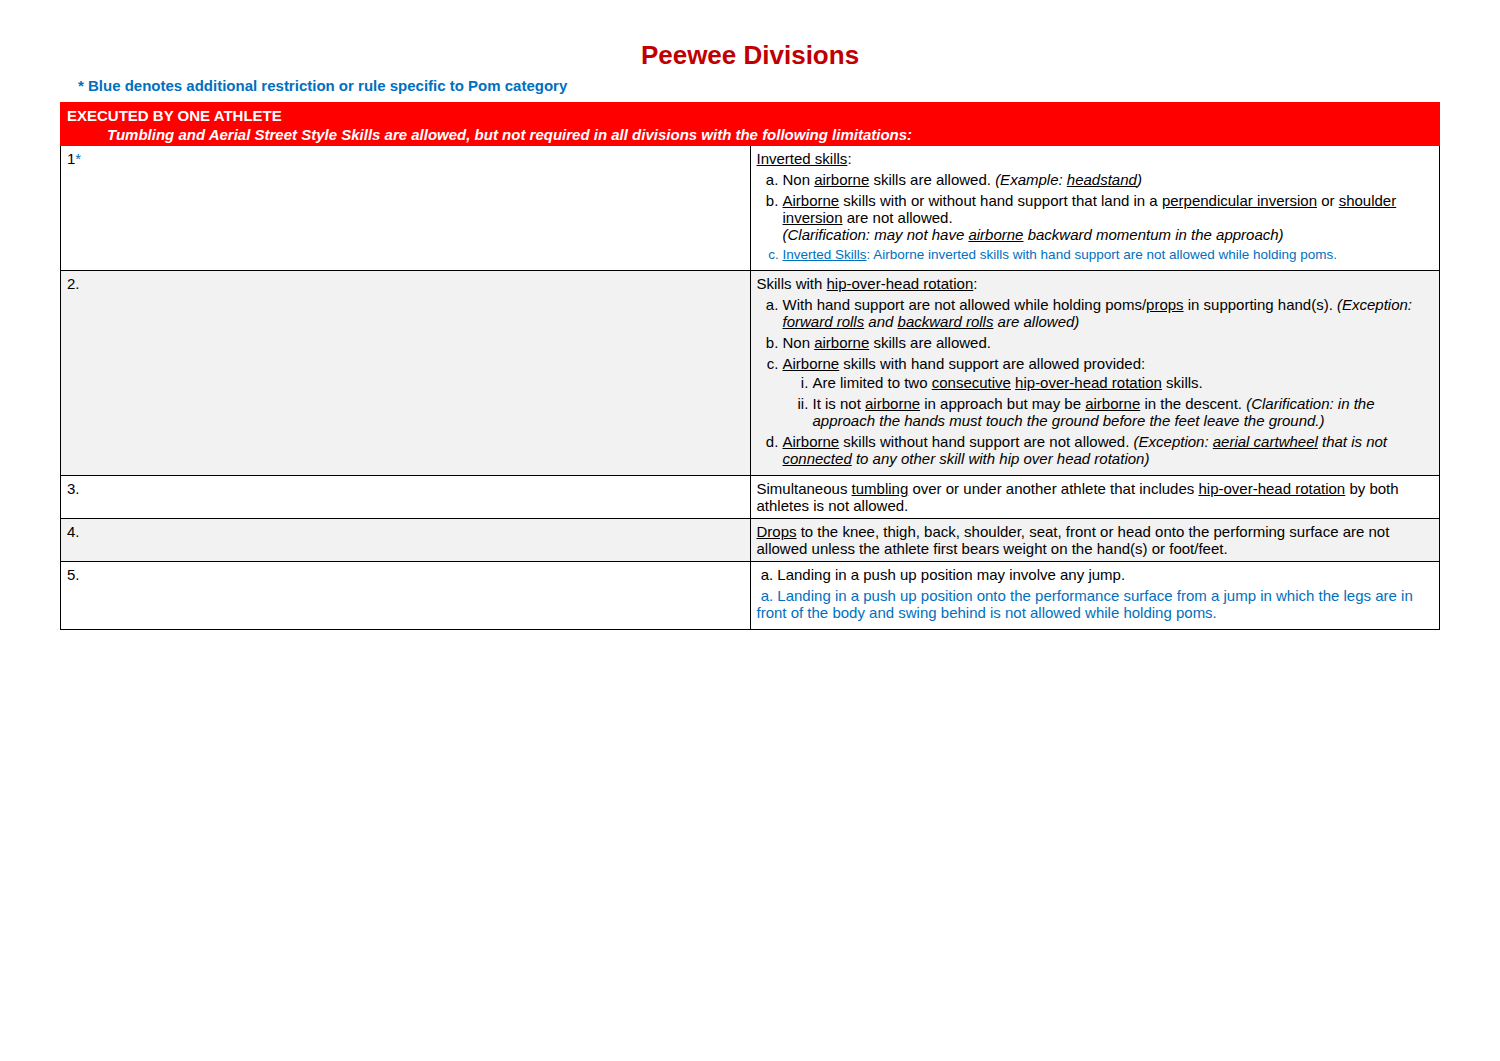Peewee Divisions
* Blue denotes additional restriction or rule specific to Pom category
| EXECUTED BY ONE ATHLETE Tumbling and Aerial Street Style Skills are allowed, but not required in all divisions with the following limitations: |
| 1 * | Inverted skills : Non airborne skills are allowed. (Example: headstand ) Airborne skills with or without hand support that land in a perpendicular inversion or shoulder inversion are not allowed. (Clarification: may not have airborne backward momentum in the approach) Inverted Skills : Airborne inverted skills with hand support are not allowed while holding poms. |
| 2. | Skills with hip-over-head rotation : With hand support are not allowed while holding poms/ props in supporting hand(s). (Exception: forward rolls and backward rolls are allowed) Non airborne skills are allowed. Airborne skills with hand support are allowed provided: Are limited to two consecutive hip-over-head rotation skills. It is not airborne in approach but may be airborne in the descent. (Clarification: in the approach the hands must touch the ground before the feet leave the ground.) Airborne skills without hand support are not allowed. (Exception: aerial cartwheel that is not connected to any other skill with hip over head rotation) |
| 3. | Simultaneous tumbling over or under another athlete that includes hip-over-head rotation by both athletes is not allowed. |
| 4. | Drops to the knee, thigh, back, shoulder, seat, front or head onto the performing surface are not allowed unless the athlete first bears weight on the hand(s) or foot/feet. |
| 5. | a. Landing in a push up position may involve any jump. a. Landing in a push up position onto the performance surface from a jump in which the legs are in front of the body and swing behind is not allowed while holding poms. |